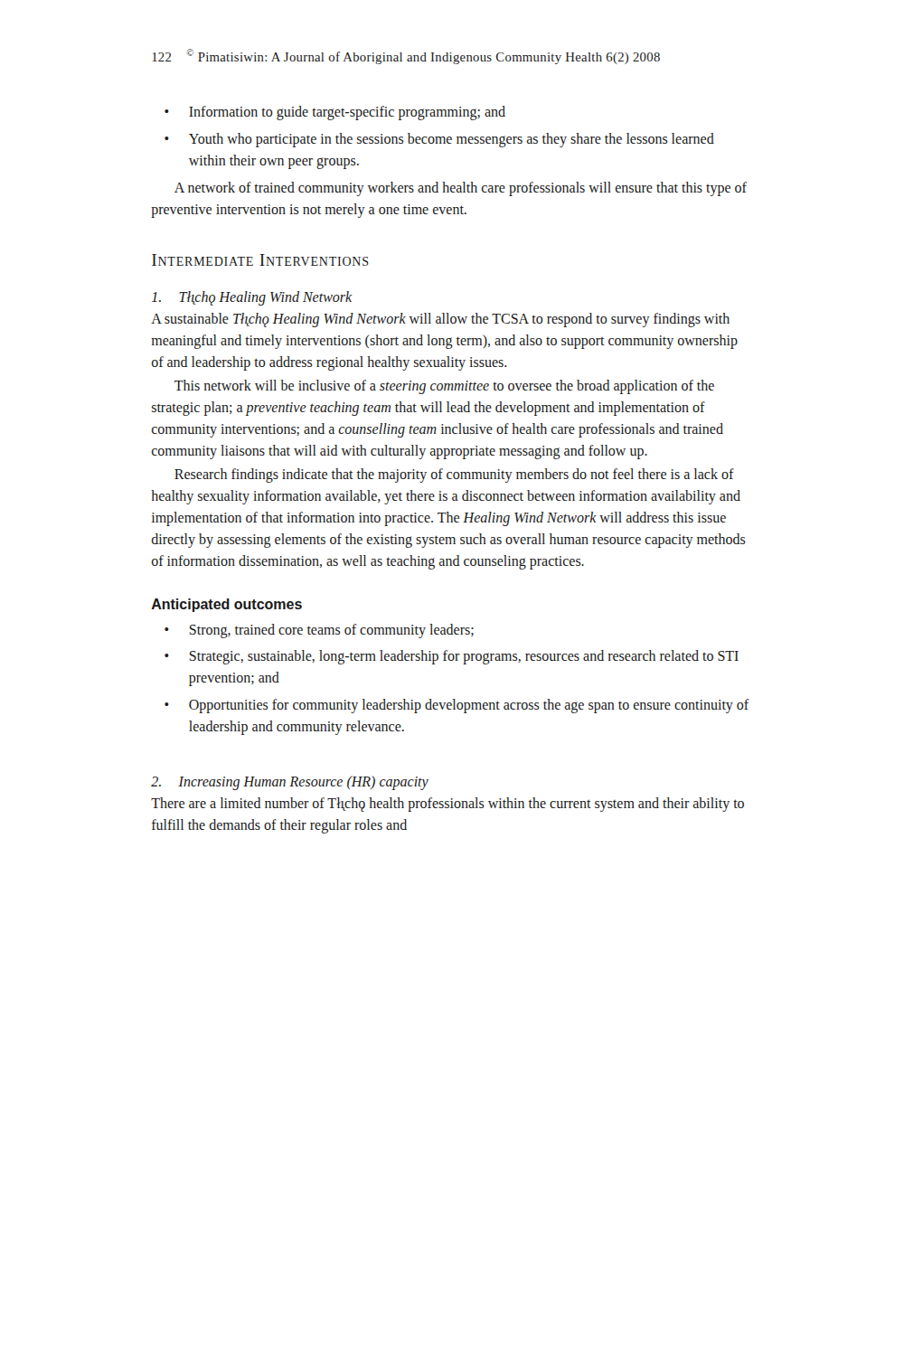122© Pimatisiwin: A Journal of Aboriginal and Indigenous Community Health 6(2) 2008
Information to guide target-specific programming; and
Youth who participate in the sessions become messengers as they share the lessons learned within their own peer groups.
A network of trained community workers and health care professionals will ensure that this type of preventive intervention is not merely a one time event.
Intermediate Interventions
1. Tłı̨chǫ Healing Wind Network
A sustainable Tłı̨chǫ Healing Wind Network will allow the TCSA to respond to survey findings with meaningful and timely interventions (short and long term), and also to support community ownership of and leadership to address regional healthy sexuality issues.
This network will be inclusive of a steering committee to oversee the broad application of the strategic plan; a preventive teaching team that will lead the development and implementation of community interventions; and a counselling team inclusive of health care professionals and trained community liaisons that will aid with culturally appropriate messaging and follow up.
Research findings indicate that the majority of community members do not feel there is a lack of healthy sexuality information available, yet there is a disconnect between information availability and implementation of that information into practice. The Healing Wind Network will address this issue directly by assessing elements of the existing system such as overall human resource capacity methods of information dissemination, as well as teaching and counseling practices.
Anticipated outcomes
Strong, trained core teams of community leaders;
Strategic, sustainable, long-term leadership for programs, resources and research related to STI prevention; and
Opportunities for community leadership development across the age span to ensure continuity of leadership and community relevance.
2. Increasing Human Resource (HR) capacity
There are a limited number of Tłı̨chǫ health professionals within the current system and their ability to fulfill the demands of their regular roles and